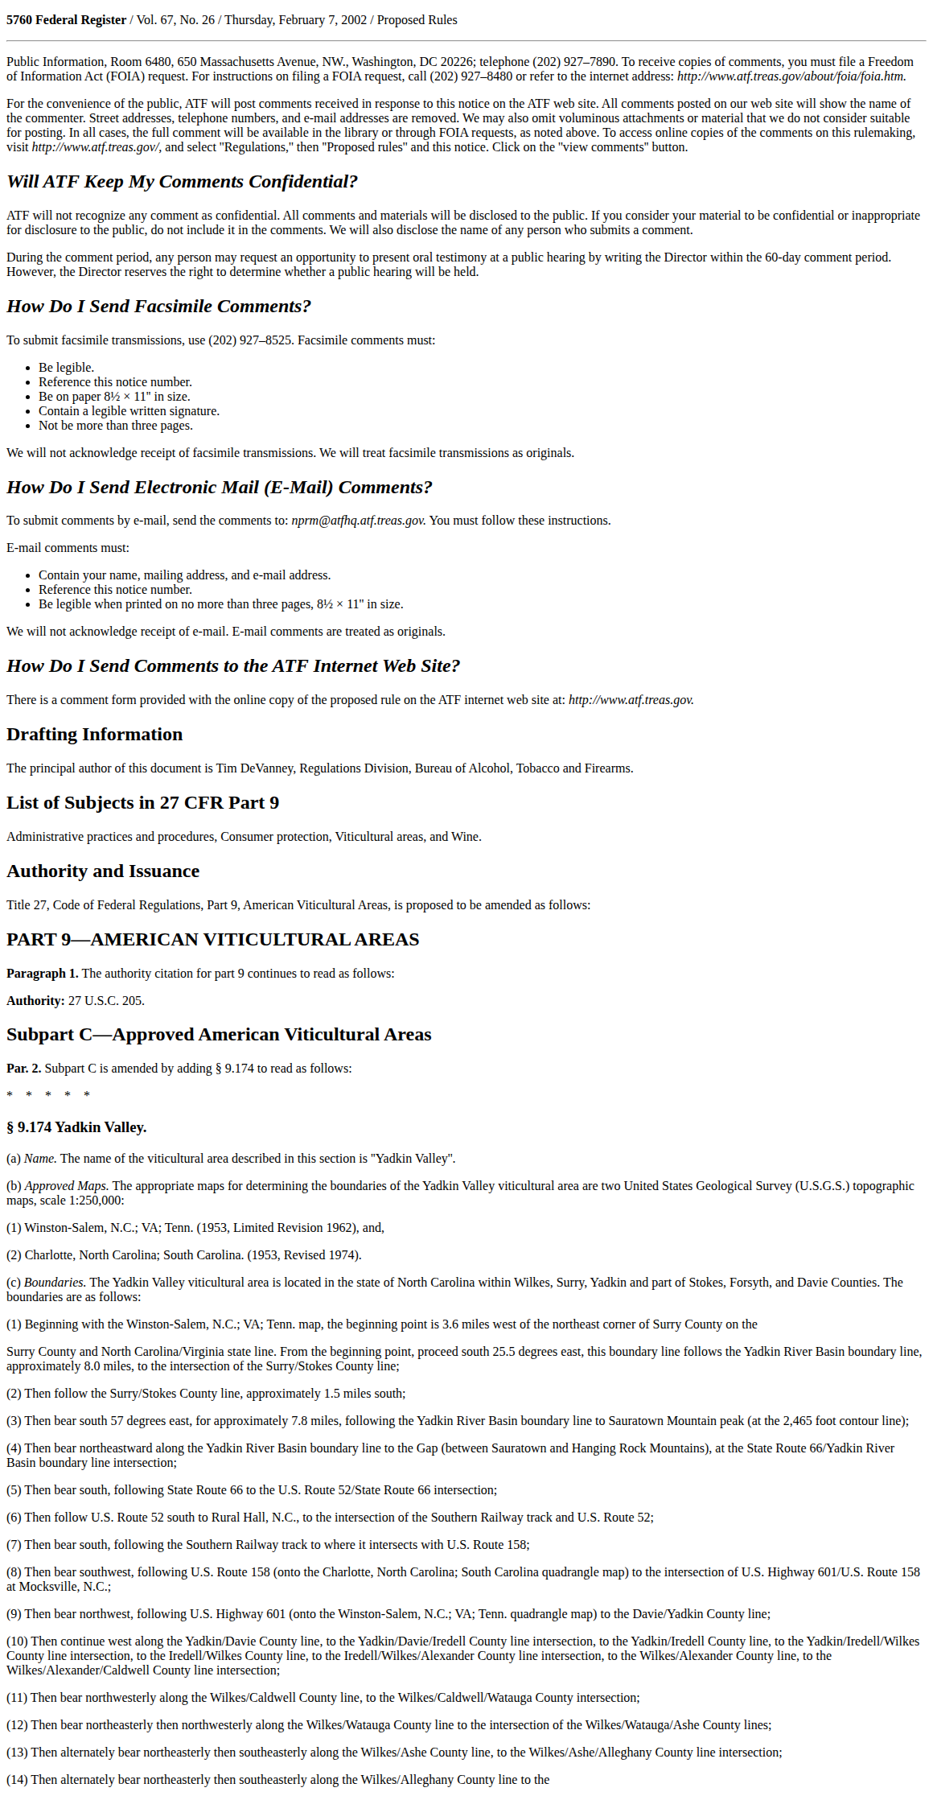5760 Federal Register / Vol. 67, No. 26 / Thursday, February 7, 2002 / Proposed Rules
Public Information, Room 6480, 650 Massachusetts Avenue, NW., Washington, DC 20226; telephone (202) 927–7890. To receive copies of comments, you must file a Freedom of Information Act (FOIA) request. For instructions on filing a FOIA request, call (202) 927–8480 or refer to the internet address: http://www.atf.treas.gov/about/foia/foia.htm.
For the convenience of the public, ATF will post comments received in response to this notice on the ATF web site. All comments posted on our web site will show the name of the commenter. Street addresses, telephone numbers, and e-mail addresses are removed. We may also omit voluminous attachments or material that we do not consider suitable for posting. In all cases, the full comment will be available in the library or through FOIA requests, as noted above. To access online copies of the comments on this rulemaking, visit http://www.atf.treas.gov/, and select ''Regulations,'' then ''Proposed rules'' and this notice. Click on the ''view comments'' button.
Will ATF Keep My Comments Confidential?
ATF will not recognize any comment as confidential. All comments and materials will be disclosed to the public. If you consider your material to be confidential or inappropriate for disclosure to the public, do not include it in the comments. We will also disclose the name of any person who submits a comment.
During the comment period, any person may request an opportunity to present oral testimony at a public hearing by writing the Director within the 60-day comment period. However, the Director reserves the right to determine whether a public hearing will be held.
How Do I Send Facsimile Comments?
To submit facsimile transmissions, use (202) 927–8525. Facsimile comments must:
Be legible.
Reference this notice number.
Be on paper 8½ × 11'' in size.
Contain a legible written signature.
Not be more than three pages.
We will not acknowledge receipt of facsimile transmissions. We will treat facsimile transmissions as originals.
How Do I Send Electronic Mail (E-Mail) Comments?
To submit comments by e-mail, send the comments to: nprm@atfhq.atf.treas.gov. You must follow these instructions.
E-mail comments must:
Contain your name, mailing address, and e-mail address.
Reference this notice number.
Be legible when printed on no more than three pages, 8½ × 11'' in size.
We will not acknowledge receipt of e-mail. E-mail comments are treated as originals.
How Do I Send Comments to the ATF Internet Web Site?
There is a comment form provided with the online copy of the proposed rule on the ATF internet web site at: http://www.atf.treas.gov.
Drafting Information
The principal author of this document is Tim DeVanney, Regulations Division, Bureau of Alcohol, Tobacco and Firearms.
List of Subjects in 27 CFR Part 9
Administrative practices and procedures, Consumer protection, Viticultural areas, and Wine.
Authority and Issuance
Title 27, Code of Federal Regulations, Part 9, American Viticultural Areas, is proposed to be amended as follows:
PART 9—AMERICAN VITICULTURAL AREAS
Paragraph 1. The authority citation for part 9 continues to read as follows:
Authority: 27 U.S.C. 205.
Subpart C—Approved American Viticultural Areas
Par. 2. Subpart C is amended by adding § 9.174 to read as follows:
* * * * *
§ 9.174 Yadkin Valley.
(a) Name. The name of the viticultural area described in this section is ''Yadkin Valley''.
(b) Approved Maps. The appropriate maps for determining the boundaries of the Yadkin Valley viticultural area are two United States Geological Survey (U.S.G.S.) topographic maps, scale 1:250,000:
(1) Winston-Salem, N.C.; VA; Tenn. (1953, Limited Revision 1962), and,
(2) Charlotte, North Carolina; South Carolina. (1953, Revised 1974).
(c) Boundaries. The Yadkin Valley viticultural area is located in the state of North Carolina within Wilkes, Surry, Yadkin and part of Stokes, Forsyth, and Davie Counties. The boundaries are as follows:
(1) Beginning with the Winston-Salem, N.C.; VA; Tenn. map, the beginning point is 3.6 miles west of the northeast corner of Surry County on the
Surry County and North Carolina/Virginia state line. From the beginning point, proceed south 25.5 degrees east, this boundary line follows the Yadkin River Basin boundary line, approximately 8.0 miles, to the intersection of the Surry/Stokes County line;
(2) Then follow the Surry/Stokes County line, approximately 1.5 miles south;
(3) Then bear south 57 degrees east, for approximately 7.8 miles, following the Yadkin River Basin boundary line to Sauratown Mountain peak (at the 2,465 foot contour line);
(4) Then bear northeastward along the Yadkin River Basin boundary line to the Gap (between Sauratown and Hanging Rock Mountains), at the State Route 66/Yadkin River Basin boundary line intersection;
(5) Then bear south, following State Route 66 to the U.S. Route 52/State Route 66 intersection;
(6) Then follow U.S. Route 52 south to Rural Hall, N.C., to the intersection of the Southern Railway track and U.S. Route 52;
(7) Then bear south, following the Southern Railway track to where it intersects with U.S. Route 158;
(8) Then bear southwest, following U.S. Route 158 (onto the Charlotte, North Carolina; South Carolina quadrangle map) to the intersection of U.S. Highway 601/U.S. Route 158 at Mocksville, N.C.;
(9) Then bear northwest, following U.S. Highway 601 (onto the Winston-Salem, N.C.; VA; Tenn. quadrangle map) to the Davie/Yadkin County line;
(10) Then continue west along the Yadkin/Davie County line, to the Yadkin/Davie/Iredell County line intersection, to the Yadkin/Iredell County line, to the Yadkin/Iredell/Wilkes County line intersection, to the Iredell/Wilkes County line, to the Iredell/Wilkes/Alexander County line intersection, to the Wilkes/Alexander County line, to the Wilkes/Alexander/Caldwell County line intersection;
(11) Then bear northwesterly along the Wilkes/Caldwell County line, to the Wilkes/Caldwell/Watauga County intersection;
(12) Then bear northeasterly then northwesterly along the Wilkes/Watauga County line to the intersection of the Wilkes/Watauga/Ashe County lines;
(13) Then alternately bear northeasterly then southeasterly along the Wilkes/Ashe County line, to the Wilkes/Ashe/Alleghany County line intersection;
(14) Then alternately bear northeasterly then southeasterly along the Wilkes/Alleghany County line to the